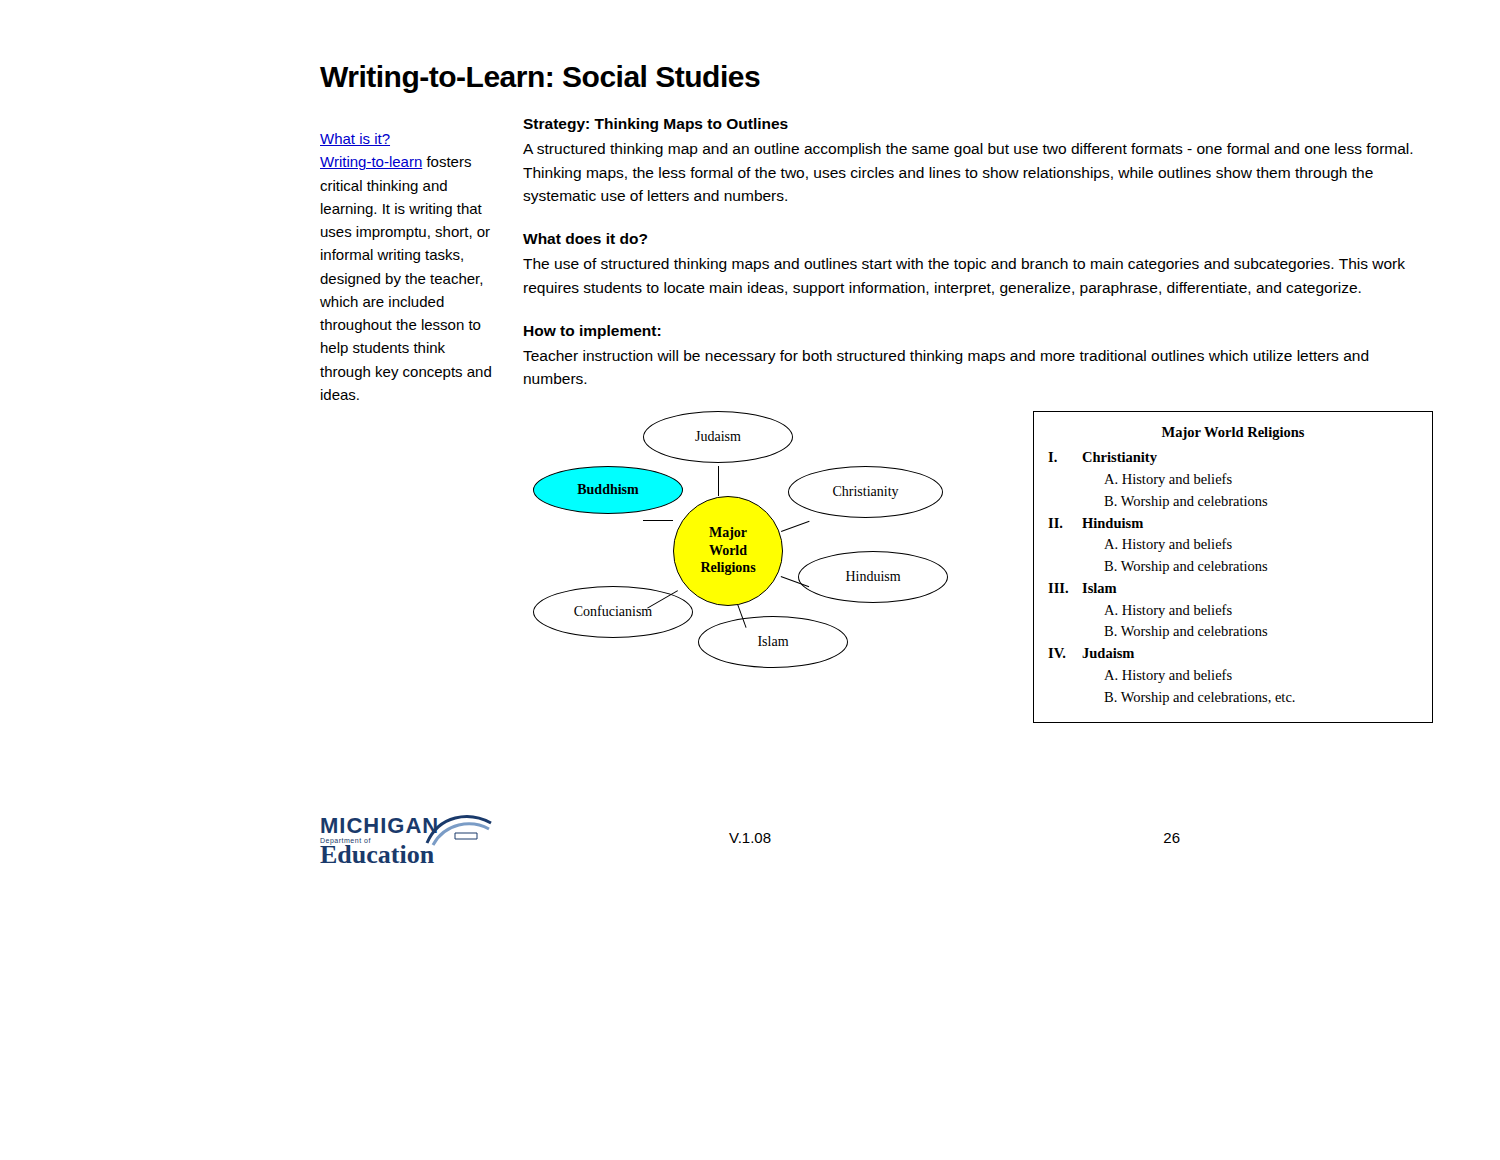Writing-to-Learn: Social Studies
What is it?
Writing-to-learn fosters critical thinking and learning. It is writing that uses impromptu, short, or informal writing tasks, designed by the teacher, which are included throughout the lesson to help students think through key concepts and ideas.
Strategy: Thinking Maps to Outlines
A structured thinking map and an outline accomplish the same goal but use two different formats - one formal and one less formal. Thinking maps, the less formal of the two, uses circles and lines to show relationships, while outlines show them through the systematic use of letters and numbers.
What does it do?
The use of structured thinking maps and outlines start with the topic and branch to main categories and subcategories. This work requires students to locate main ideas, support information, interpret, generalize, paraphrase, differentiate, and categorize.
How to implement:
Teacher instruction will be necessary for both structured thinking maps and more traditional outlines which utilize letters and numbers.
Judaism
Buddhism
Christianity
Major
World
Religions
Hinduism
Confucianism
Islam
Major World Religions
| I. | Christianity A. History and beliefs B. Worship and celebrations |
| II. | Hinduism A. History and beliefs B. Worship and celebrations |
| III. | Islam A. History and beliefs B. Worship and celebrations |
| IV. | Judaism A. History and beliefs B. Worship and celebrations, etc. |
MICHIGAN
Department of
Education
V.1.08
26